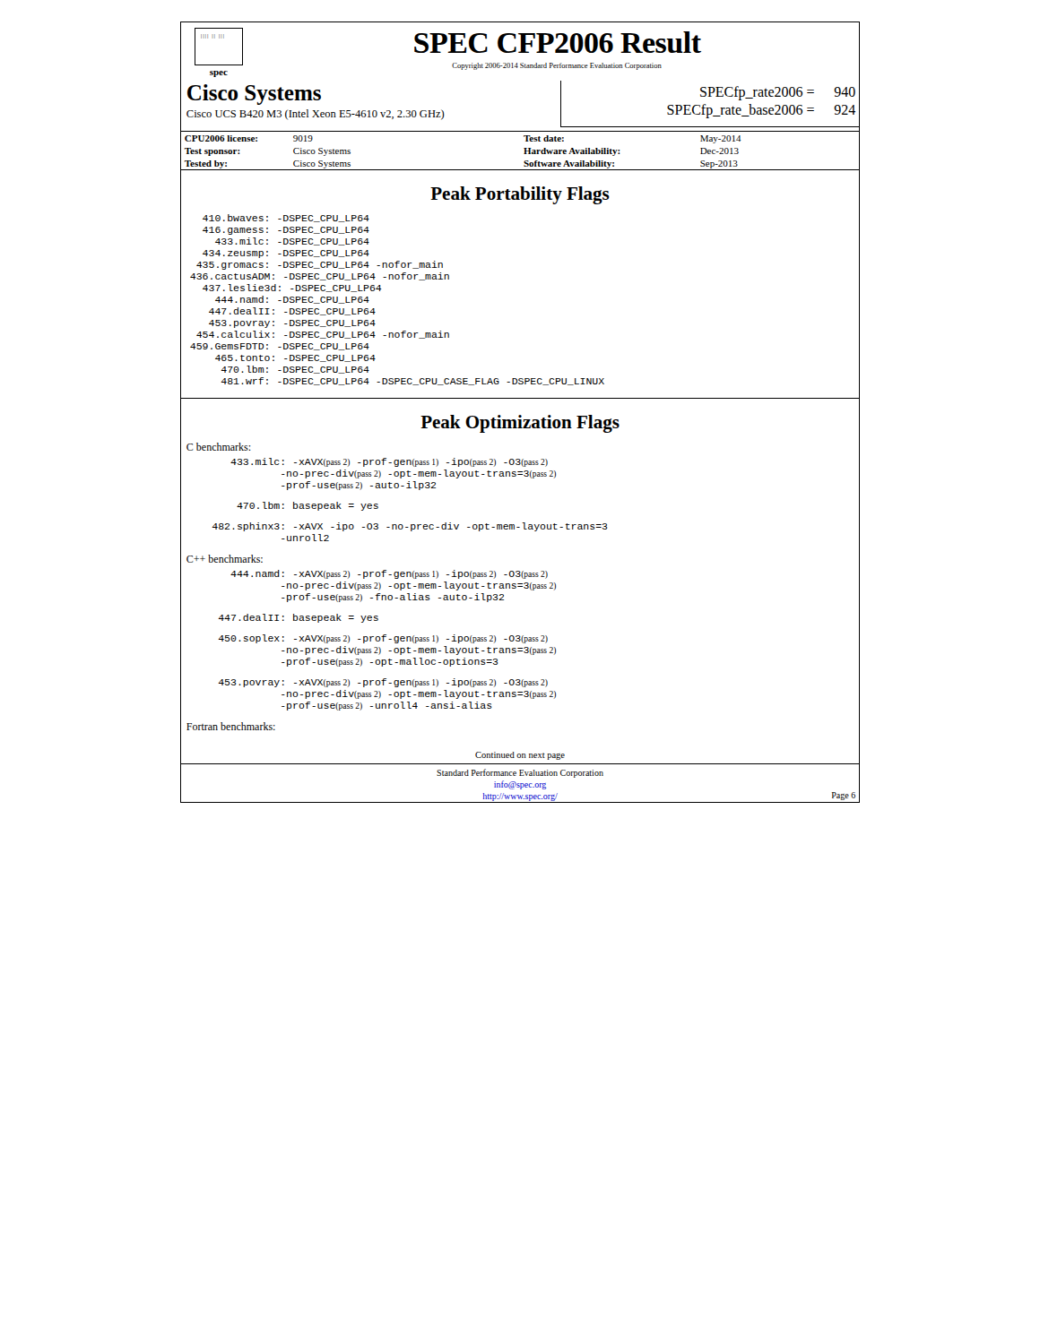|||| || |||
spec
SPEC CFP2006 Result
Copyright 2006-2014 Standard Performance Evaluation Corporation
Cisco Systems
Cisco UCS B420 M3 (Intel Xeon E5-4610 v2, 2.30 GHz)
SPECfp_rate2006 = 940
SPECfp_rate_base2006 = 924
| CPU2006 license: | 9019 | Test date: | May-2014 |
| Test sponsor: | Cisco Systems | Hardware Availability: | Dec-2013 |
| Tested by: | Cisco Systems | Software Availability: | Sep-2013 |
Peak Portability Flags
  410.bwaves: -DSPEC_CPU_LP64
  416.gamess: -DSPEC_CPU_LP64
    433.milc: -DSPEC_CPU_LP64
  434.zeusmp: -DSPEC_CPU_LP64
 435.gromacs: -DSPEC_CPU_LP64 -nofor_main
436.cactusADM: -DSPEC_CPU_LP64 -nofor_main
  437.leslie3d: -DSPEC_CPU_LP64
    444.namd: -DSPEC_CPU_LP64
   447.dealII: -DSPEC_CPU_LP64
   453.povray: -DSPEC_CPU_LP64
 454.calculix: -DSPEC_CPU_LP64 -nofor_main
459.GemsFDTD: -DSPEC_CPU_LP64
    465.tonto: -DSPEC_CPU_LP64
     470.lbm: -DSPEC_CPU_LP64
     481.wrf: -DSPEC_CPU_LP64 -DSPEC_CPU_CASE_FLAG -DSPEC_CPU_LINUX
Peak Optimization Flags
C benchmarks:
433.milc: -xAVX(pass 2) -prof-gen(pass 1) -ipo(pass 2) -O3(pass 2) -no-prec-div(pass 2) -opt-mem-layout-trans=3(pass 2) -prof-use(pass 2) -auto-ilp32
470.lbm: basepeak = yes
482.sphinx3: -xAVX -ipo -O3 -no-prec-div -opt-mem-layout-trans=3 -unroll2
C++ benchmarks:
444.namd: -xAVX(pass 2) -prof-gen(pass 1) -ipo(pass 2) -O3(pass 2) -no-prec-div(pass 2) -opt-mem-layout-trans=3(pass 2) -prof-use(pass 2) -fno-alias -auto-ilp32
447.dealII: basepeak = yes
450.soplex: -xAVX(pass 2) -prof-gen(pass 1) -ipo(pass 2) -O3(pass 2) -no-prec-div(pass 2) -opt-mem-layout-trans=3(pass 2) -prof-use(pass 2) -opt-malloc-options=3
453.povray: -xAVX(pass 2) -prof-gen(pass 1) -ipo(pass 2) -O3(pass 2) -no-prec-div(pass 2) -opt-mem-layout-trans=3(pass 2) -prof-use(pass 2) -unroll4 -ansi-alias
Fortran benchmarks:
Continued on next page
Standard Performance Evaluation Corporation
info@spec.org
http://www.spec.org/
Page 6